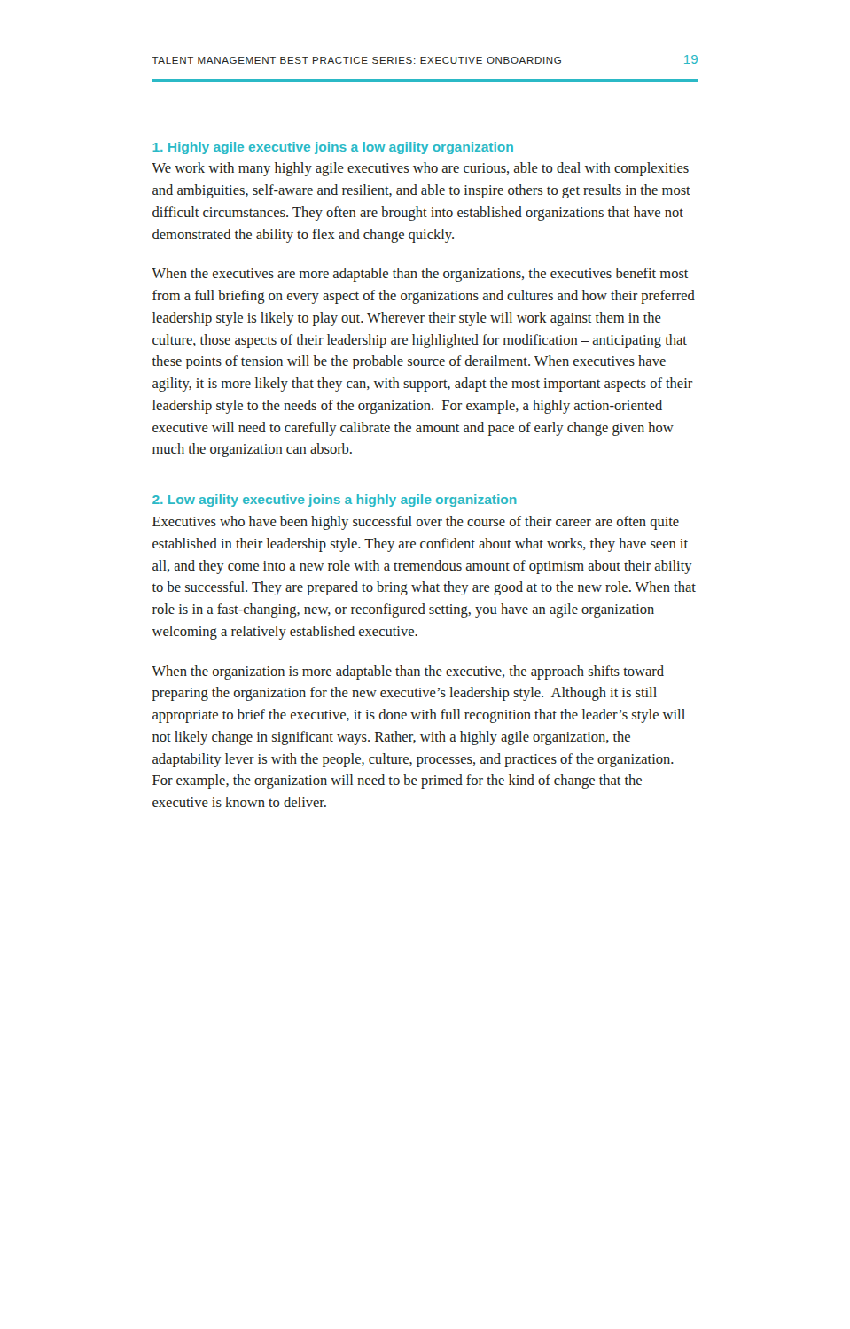Talent Management Best Practice Series: Executive Onboarding 19
1. Highly agile executive joins a low agility organization
We work with many highly agile executives who are curious, able to deal with complexities and ambiguities, self-aware and resilient, and able to inspire others to get results in the most difficult circumstances. They often are brought into established organizations that have not demonstrated the ability to flex and change quickly.
When the executives are more adaptable than the organizations, the executives benefit most from a full briefing on every aspect of the organizations and cultures and how their preferred leadership style is likely to play out. Wherever their style will work against them in the culture, those aspects of their leadership are highlighted for modification – anticipating that these points of tension will be the probable source of derailment. When executives have agility, it is more likely that they can, with support, adapt the most important aspects of their leadership style to the needs of the organization. For example, a highly action-oriented executive will need to carefully calibrate the amount and pace of early change given how much the organization can absorb.
2. Low agility executive joins a highly agile organization
Executives who have been highly successful over the course of their career are often quite established in their leadership style. They are confident about what works, they have seen it all, and they come into a new role with a tremendous amount of optimism about their ability to be successful. They are prepared to bring what they are good at to the new role. When that role is in a fast-changing, new, or reconfigured setting, you have an agile organization welcoming a relatively established executive.
When the organization is more adaptable than the executive, the approach shifts toward preparing the organization for the new executive’s leadership style. Although it is still appropriate to brief the executive, it is done with full recognition that the leader’s style will not likely change in significant ways. Rather, with a highly agile organization, the adaptability lever is with the people, culture, processes, and practices of the organization. For example, the organization will need to be primed for the kind of change that the executive is known to deliver.